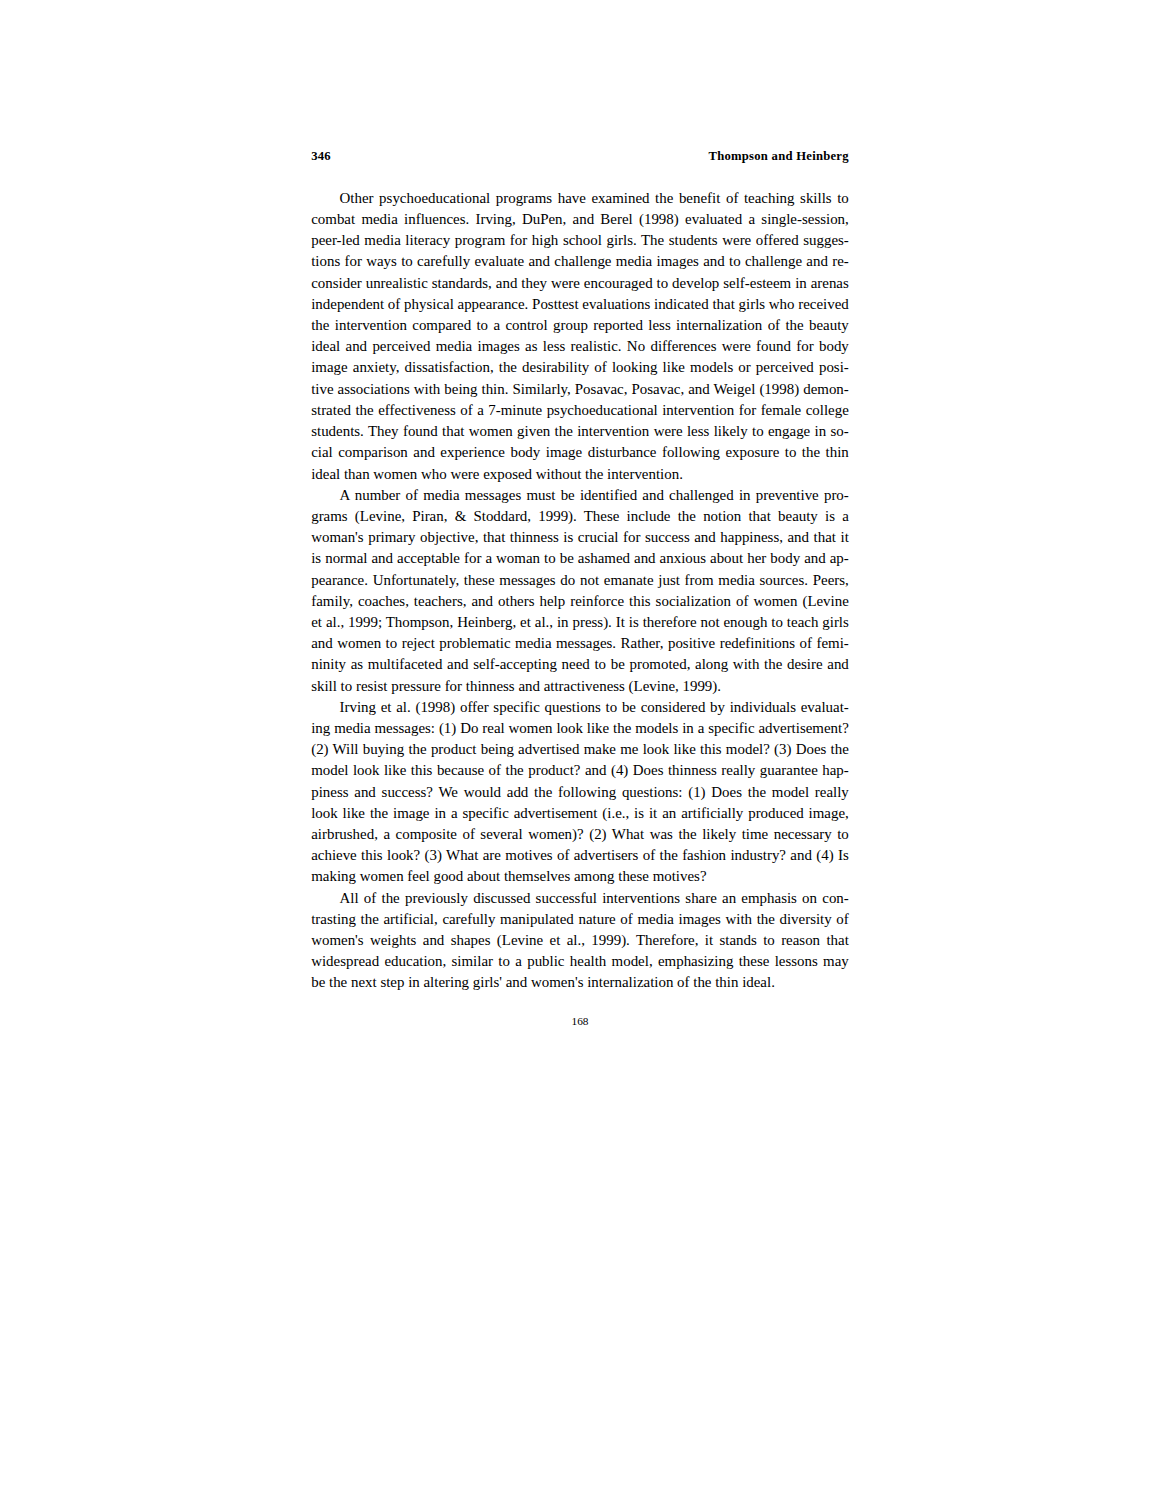346 Thompson and Heinberg
Other psychoeducational programs have examined the benefit of teaching skills to combat media influences. Irving, DuPen, and Berel (1998) evaluated a single-session, peer-led media literacy program for high school girls. The students were offered suggestions for ways to carefully evaluate and challenge media images and to challenge and reconsider unrealistic standards, and they were encouraged to develop self-esteem in arenas independent of physical appearance. Posttest evaluations indicated that girls who received the intervention compared to a control group reported less internalization of the beauty ideal and perceived media images as less realistic. No differences were found for body image anxiety, dissatisfaction, the desirability of looking like models or perceived positive associations with being thin. Similarly, Posavac, Posavac, and Weigel (1998) demonstrated the effectiveness of a 7-minute psychoeducational intervention for female college students. They found that women given the intervention were less likely to engage in social comparison and experience body image disturbance following exposure to the thin ideal than women who were exposed without the intervention.
A number of media messages must be identified and challenged in preventive programs (Levine, Piran, & Stoddard, 1999). These include the notion that beauty is a woman's primary objective, that thinness is crucial for success and happiness, and that it is normal and acceptable for a woman to be ashamed and anxious about her body and appearance. Unfortunately, these messages do not emanate just from media sources. Peers, family, coaches, teachers, and others help reinforce this socialization of women (Levine et al., 1999; Thompson, Heinberg, et al., in press). It is therefore not enough to teach girls and women to reject problematic media messages. Rather, positive redefinitions of femininity as multifaceted and self-accepting need to be promoted, along with the desire and skill to resist pressure for thinness and attractiveness (Levine, 1999).
Irving et al. (1998) offer specific questions to be considered by individuals evaluating media messages: (1) Do real women look like the models in a specific advertisement? (2) Will buying the product being advertised make me look like this model? (3) Does the model look like this because of the product? and (4) Does thinness really guarantee happiness and success? We would add the following questions: (1) Does the model really look like the image in a specific advertisement (i.e., is it an artificially produced image, airbrushed, a composite of several women)? (2) What was the likely time necessary to achieve this look? (3) What are motives of advertisers of the fashion industry? and (4) Is making women feel good about themselves among these motives?
All of the previously discussed successful interventions share an emphasis on contrasting the artificial, carefully manipulated nature of media images with the diversity of women's weights and shapes (Levine et al., 1999). Therefore, it stands to reason that widespread education, similar to a public health model, emphasizing these lessons may be the next step in altering girls' and women's internalization of the thin ideal.
168